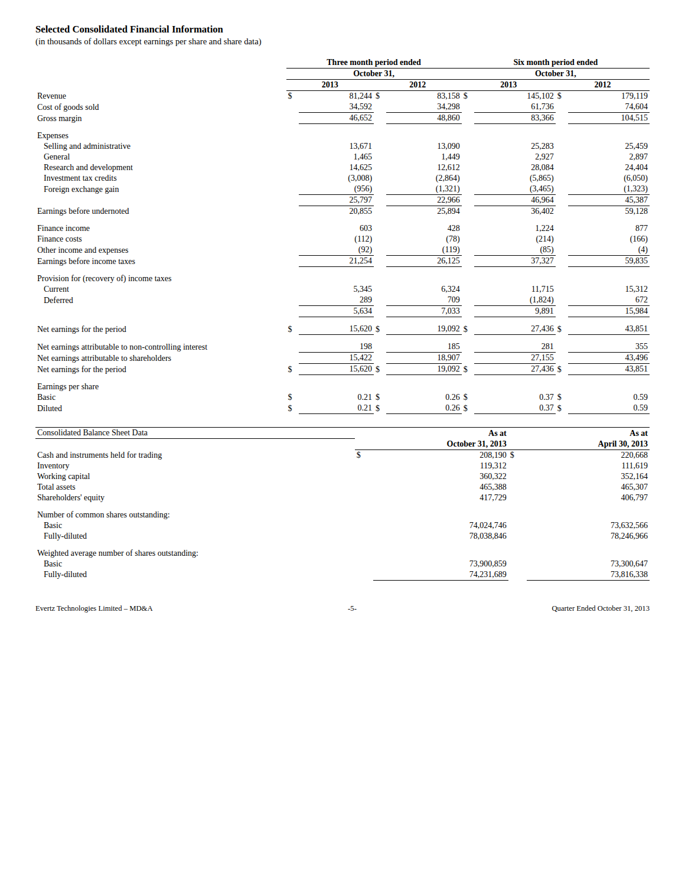Selected Consolidated Financial Information
(in thousands of dollars except earnings per share and share data)
| | Three month period ended | Six month period ended |
| | October 31, | October 31, |
| | 2013 | 2012 | 2013 | 2012 |
| Revenue | $ | 81,244 | $ | 83,158 | $ | 145,102 | $ | 179,119 |
| Cost of goods sold | | 34,592 | | 34,298 | | 61,736 | | 74,604 |
| Gross margin | | 46,652 | | 48,860 | | 83,366 | | 104,515 |
| Expenses | |
| Selling and administrative | | 13,671 | | 13,090 | | 25,283 | | 25,459 |
| General | | 1,465 | | 1,449 | | 2,927 | | 2,897 |
| Research and development | | 14,625 | | 12,612 | | 28,084 | | 24,404 |
| Investment tax credits | | (3,008) | | (2,864) | | (5,865) | | (6,050) |
| Foreign exchange gain | | (956) | | (1,321) | | (3,465) | | (1,323) |
| | | 25,797 | | 22,966 | | 46,964 | | 45,387 |
| Earnings before undernoted | | 20,855 | | 25,894 | | 36,402 | | 59,128 |
| Finance income | | 603 | | 428 | | 1,224 | | 877 |
| Finance costs | | (112) | | (78) | | (214) | | (166) |
| Other income and expenses | | (92) | | (119) | | (85) | | (4) |
| Earnings before income taxes | | 21,254 | | 26,125 | | 37,327 | | 59,835 |
| Provision for (recovery of) income taxes | |
| Current | | 5,345 | | 6,324 | | 11,715 | | 15,312 |
| Deferred | | 289 | | 709 | | (1,824) | | 672 |
| | | 5,634 | | 7,033 | | 9,891 | | 15,984 |
| Net earnings for the period | $ | 15,620 | $ | 19,092 | $ | 27,436 | $ | 43,851 |
| Net earnings attributable to non-controlling interest | | 198 | | 185 | | 281 | | 355 |
| Net earnings attributable to shareholders | | 15,422 | | 18,907 | | 27,155 | | 43,496 |
| Net earnings for the period | $ | 15,620 | $ | 19,092 | $ | 27,436 | $ | 43,851 |
| Earnings per share | |
| Basic | $ | 0.21 | $ | 0.26 | $ | 0.37 | $ | 0.59 |
| Diluted | $ | 0.21 | $ | 0.26 | $ | 0.37 | $ | 0.59 |
| Consolidated Balance Sheet Data | As at | As at |
| | October 31, 2013 | April 30, 2013 |
| Cash and instruments held for trading | $ | 208,190 | $ | 220,668 |
| Inventory | | 119,312 | | 111,619 |
| Working capital | | 360,322 | | 352,164 |
| Total assets | | 465,388 | | 465,307 |
| Shareholders' equity | | 417,729 | | 406,797 |
| Number of common shares outstanding: | |
| Basic | | 74,024,746 | | 73,632,566 |
| Fully-diluted | | 78,038,846 | | 78,246,966 |
| Weighted average number of shares outstanding: | |
| Basic | | 73,900,859 | | 73,300,647 |
| Fully-diluted | | 74,231,689 | | 73,816,338 |
Evertz Technologies Limited – MD&A
-5-
Quarter Ended October 31, 2013